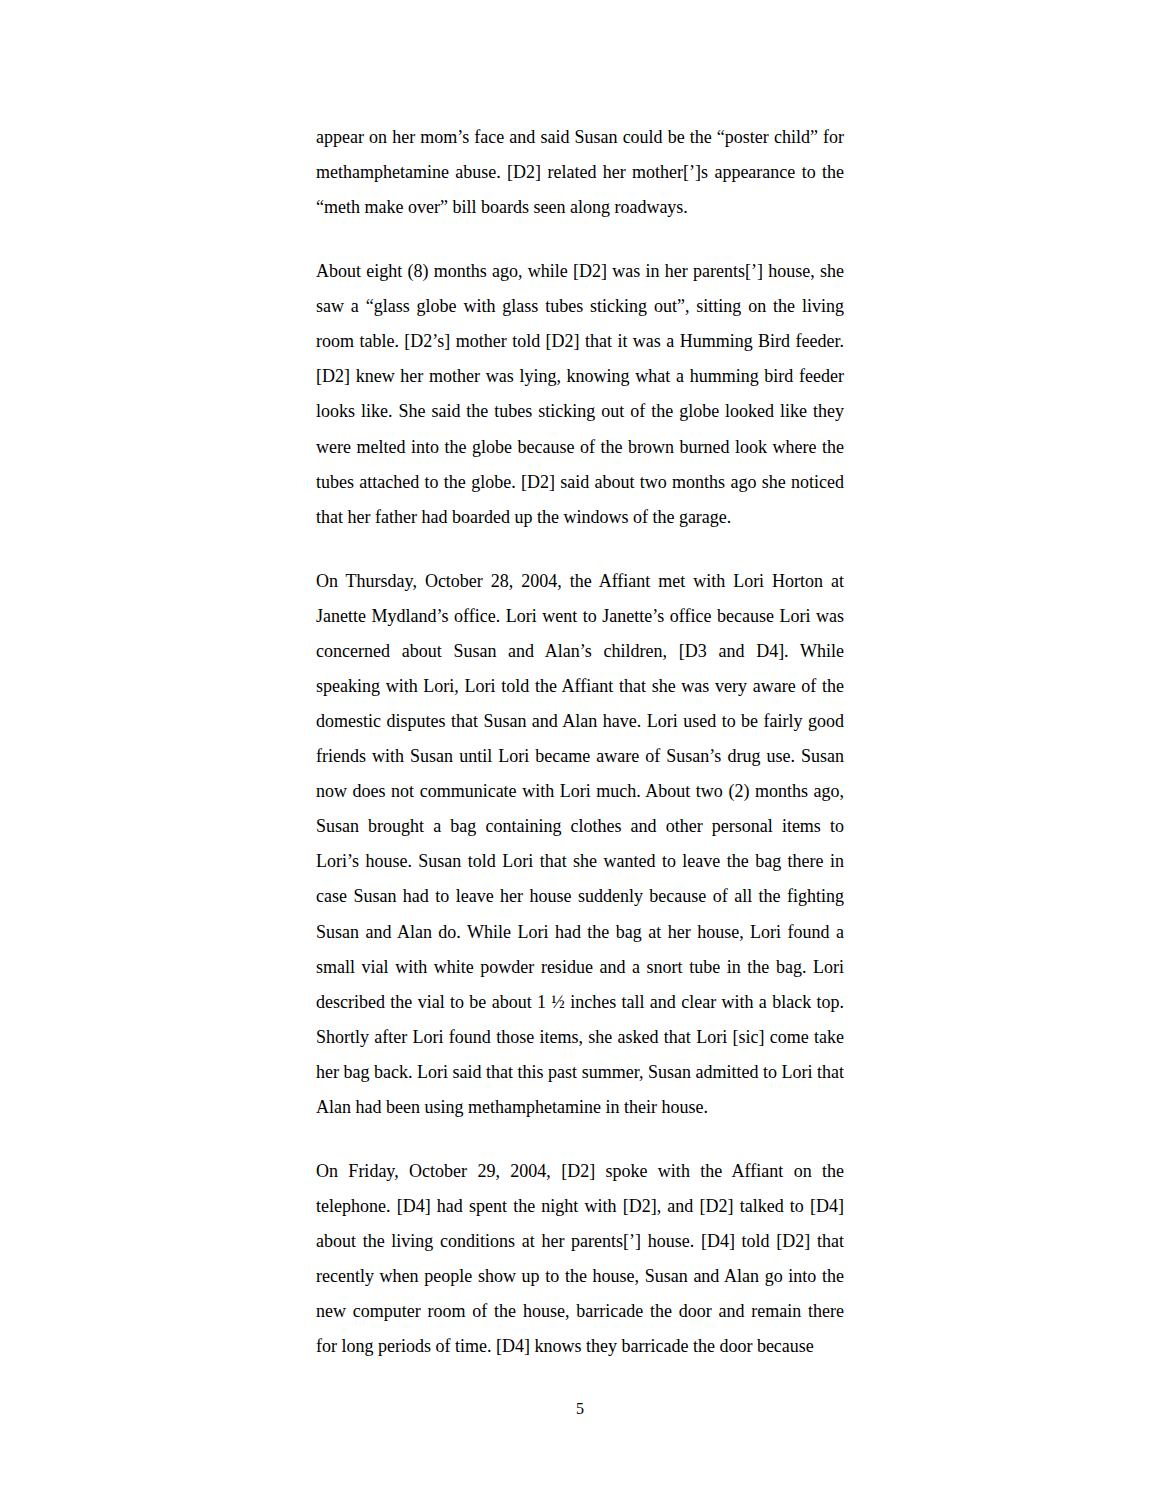appear on her mom’s face and said Susan could be the “poster child” for methamphetamine abuse. [D2] related her mother[’]s appearance to the “meth make over” bill boards seen along roadways.
About eight (8) months ago, while [D2] was in her parents[’] house, she saw a “glass globe with glass tubes sticking out”, sitting on the living room table. [D2’s] mother told [D2] that it was a Humming Bird feeder. [D2] knew her mother was lying, knowing what a humming bird feeder looks like. She said the tubes sticking out of the globe looked like they were melted into the globe because of the brown burned look where the tubes attached to the globe. [D2] said about two months ago she noticed that her father had boarded up the windows of the garage.
On Thursday, October 28, 2004, the Affiant met with Lori Horton at Janette Mydland’s office. Lori went to Janette’s office because Lori was concerned about Susan and Alan’s children, [D3 and D4]. While speaking with Lori, Lori told the Affiant that she was very aware of the domestic disputes that Susan and Alan have. Lori used to be fairly good friends with Susan until Lori became aware of Susan’s drug use. Susan now does not communicate with Lori much. About two (2) months ago, Susan brought a bag containing clothes and other personal items to Lori’s house. Susan told Lori that she wanted to leave the bag there in case Susan had to leave her house suddenly because of all the fighting Susan and Alan do. While Lori had the bag at her house, Lori found a small vial with white powder residue and a snort tube in the bag. Lori described the vial to be about 1 ½ inches tall and clear with a black top. Shortly after Lori found those items, she asked that Lori [sic] come take her bag back. Lori said that this past summer, Susan admitted to Lori that Alan had been using methamphetamine in their house.
On Friday, October 29, 2004, [D2] spoke with the Affiant on the telephone. [D4] had spent the night with [D2], and [D2] talked to [D4] about the living conditions at her parents[’] house. [D4] told [D2] that recently when people show up to the house, Susan and Alan go into the new computer room of the house, barricade the door and remain there for long periods of time. [D4] knows they barricade the door because
5